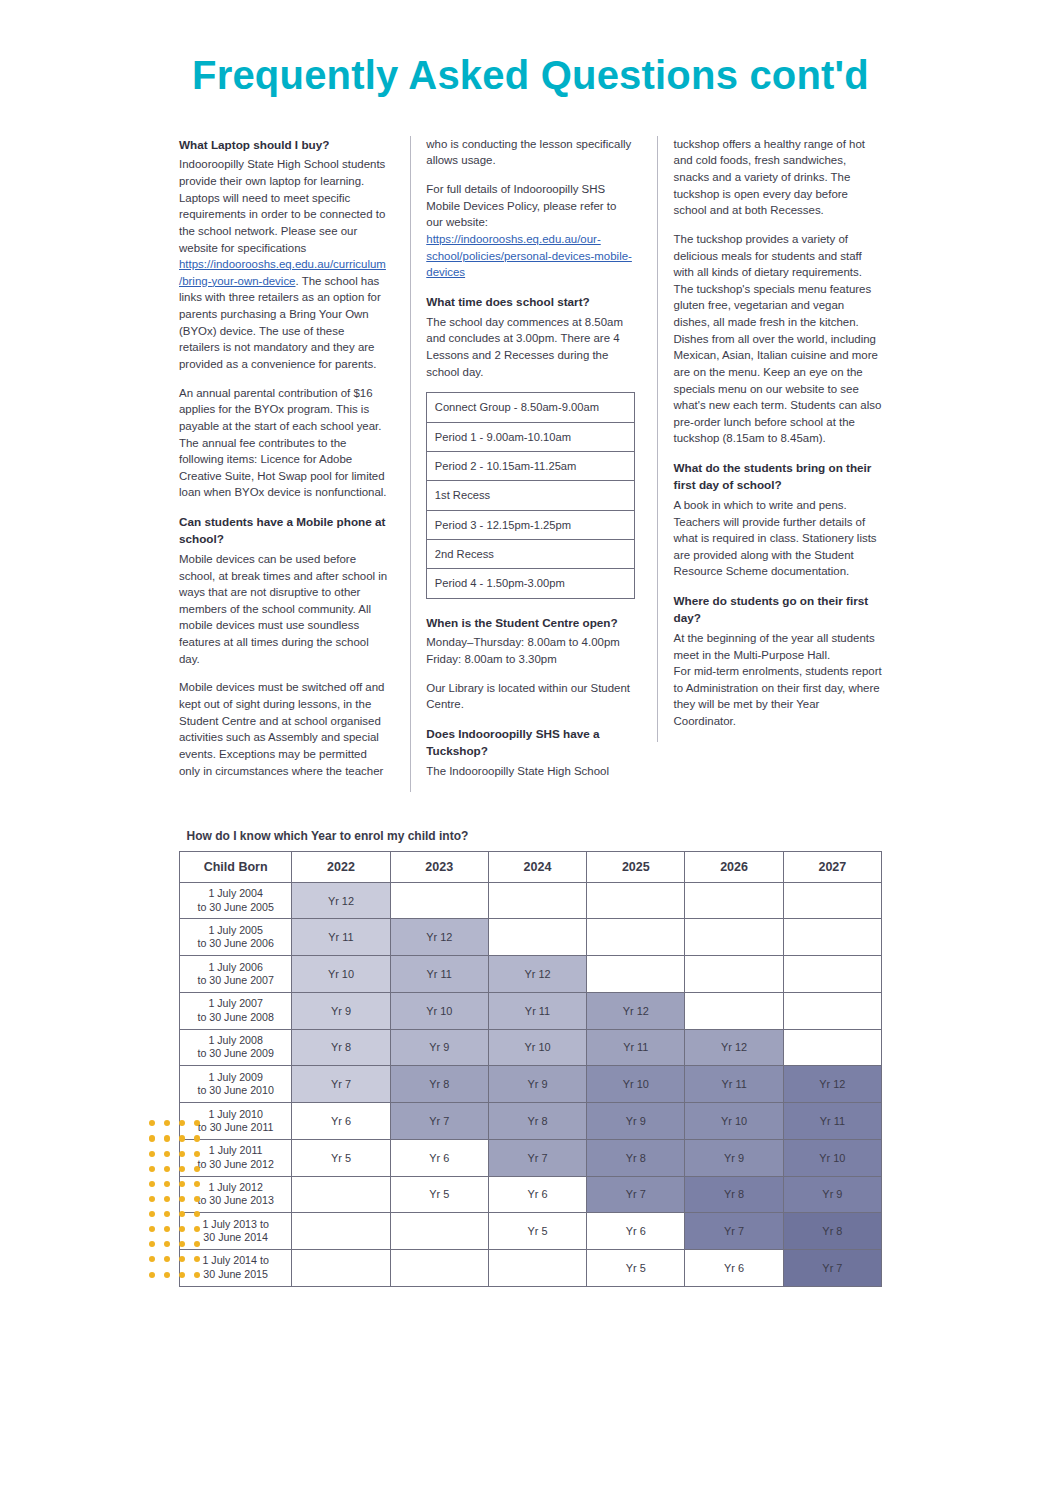Frequently Asked Questions cont'd
What Laptop should I buy?
Indooroopilly State High School students provide their own laptop for learning. Laptops will need to meet specific requirements in order to be connected to the school network. Please see our website for specifications https://indoorooshs.eq.edu.au/curriculum/bring-your-own-device. The school has links with three retailers as an option for parents purchasing a Bring Your Own (BYOx) device. The use of these retailers is not mandatory and they are provided as a convenience for parents.
An annual parental contribution of $16 applies for the BYOx program. This is payable at the start of each school year. The annual fee contributes to the following items: Licence for Adobe Creative Suite, Hot Swap pool for limited loan when BYOx device is nonfunctional.
Can students have a Mobile phone at school?
Mobile devices can be used before school, at break times and after school in ways that are not disruptive to other members of the school community. All mobile devices must use soundless features at all times during the school day.
Mobile devices must be switched off and kept out of sight during lessons, in the Student Centre and at school organised activities such as Assembly and special events. Exceptions may be permitted only in circumstances where the teacher
who is conducting the lesson specifically allows usage.
For full details of Indooroopilly SHS Mobile Devices Policy, please refer to our website: https://indoorooshs.eq.edu.au/our-school/policies/personal-devices-mobile-devices
What time does school start?
The school day commences at 8.50am and concludes at 3.00pm. There are 4 Lessons and 2 Recesses during the school day.
| Connect Group - 8.50am-9.00am |
| Period 1 - 9.00am-10.10am |
| Period 2 - 10.15am-11.25am |
| 1st Recess |
| Period 3 - 12.15pm-1.25pm |
| 2nd Recess |
| Period 4 - 1.50pm-3.00pm |
When is the Student Centre open?
Monday–Thursday: 8.00am to 4.00pm
Friday: 8.00am to 3.30pm
Our Library is located within our Student Centre.
Does Indooroopilly SHS have a Tuckshop?
The Indooroopilly State High School
tuckshop offers a healthy range of hot and cold foods, fresh sandwiches, snacks and a variety of drinks. The tuckshop is open every day before school and at both Recesses.
The tuckshop provides a variety of delicious meals for students and staff with all kinds of dietary requirements. The tuckshop's specials menu features gluten free, vegetarian and vegan dishes, all made fresh in the kitchen. Dishes from all over the world, including Mexican, Asian, Italian cuisine and more are on the menu. Keep an eye on the specials menu on our website to see what's new each term. Students can also pre-order lunch before school at the tuckshop (8.15am to 8.45am).
What do the students bring on their first day of school?
A book in which to write and pens. Teachers will provide further details of what is required in class. Stationery lists are provided along with the Student Resource Scheme documentation.
Where do students go on their first day?
At the beginning of the year all students meet in the Multi-Purpose Hall.
For mid-term enrolments, students report to Administration on their first day, where they will be met by their Year Coordinator.
How do I know which Year to enrol my child into?
| Child Born | 2022 | 2023 | 2024 | 2025 | 2026 | 2027 |
| --- | --- | --- | --- | --- | --- | --- |
| 1 July 2004 to 30 June 2005 | Yr 12 | | | | | |
| 1 July 2005 to 30 June 2006 | Yr 11 | Yr 12 | | | | |
| 1 July 2006 to 30 June 2007 | Yr 10 | Yr 11 | Yr 12 | | | |
| 1 July 2007 to 30 June 2008 | Yr 9 | Yr 10 | Yr 11 | Yr 12 | | |
| 1 July 2008 to 30 June 2009 | Yr 8 | Yr 9 | Yr 10 | Yr 11 | Yr 12 | |
| 1 July 2009 to 30 June 2010 | Yr 7 | Yr 8 | Yr 9 | Yr 10 | Yr 11 | Yr 12 |
| 1 July 2010 to 30 June 2011 | Yr 6 | Yr 7 | Yr 8 | Yr 9 | Yr 10 | Yr 11 |
| 1 July 2011 to 30 June 2012 | Yr 5 | Yr 6 | Yr 7 | Yr 8 | Yr 9 | Yr 10 |
| 1 July 2012 to 30 June 2013 | | Yr 5 | Yr 6 | Yr 7 | Yr 8 | Yr 9 |
| 1 July 2013 to 30 June 2014 | | | Yr 5 | Yr 6 | Yr 7 | Yr 8 |
| 1 July 2014 to 30 June 2015 | | | | Yr 5 | Yr 6 | Yr 7 |